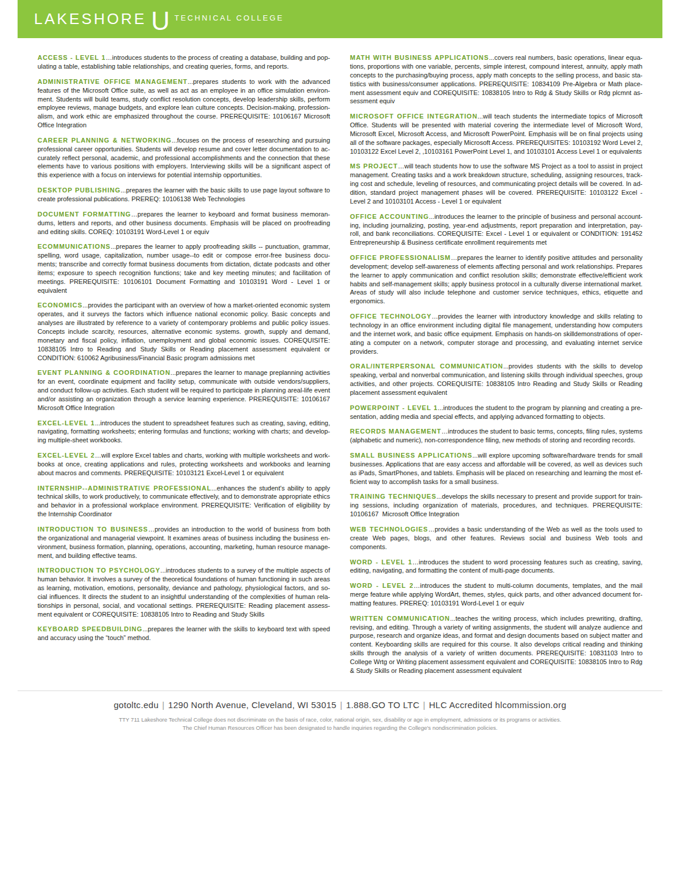LAKESHORE U TECHNICAL COLLEGE
ACCESS - LEVEL 1…introduces students to the process of creating a database, building and populating a table, establishing table relationships, and creating queries, forms, and reports.
ADMINISTRATIVE OFFICE MANAGEMENT...prepares students to work with the advanced features of the Microsoft Office suite, as well as act as an employee in an office simulation environment. Students will build teams, study conflict resolution concepts, develop leadership skills, perform employee reviews, manage budgets, and explore lean culture concepts. Decision-making, professionalism, and work ethic are emphasized throughout the course. PREREQUISITE: 10106167 Microsoft Office Integration
CAREER PLANNING & NETWORKING...focuses on the process of researching and pursuing professional career opportunities. Students will develop resume and cover letter documentation to accurately reflect personal, academic, and professional accomplishments and the connection that these elements have to various positions with employers. Interviewing skills will be a significant aspect of this experience with a focus on interviews for potential internship opportunities.
DESKTOP PUBLISHING...prepares the learner with the basic skills to use page layout software to create professional publications. PREREQ: 10106138 Web Technologies
DOCUMENT FORMATTING…prepares the learner to keyboard and format business memorandums, letters and reports, and other business documents. Emphasis will be placed on proofreading and editing skills. COREQ: 10103191 Word-Level 1 or equiv
ECOMMUNICATIONS...prepares the learner to apply proofreading skills -- punctuation, grammar, spelling, word usage, capitalization, number usage--to edit or compose error-free business documents; transcribe and correctly format business documents from dictation, dictate podcasts and other items; exposure to speech recognition functions; take and key meeting minutes; and facilitation of meetings. PREREQUISITE: 10106101 Document Formatting and 10103191 Word - Level 1 or equivalent
ECONOMICS...provides the participant with an overview of how a market-oriented economic system operates, and it surveys the factors which influence national economic policy. Basic concepts and analyses are illustrated by reference to a variety of contemporary problems and public policy issues. Concepts include scarcity, resources, alternative economic systems. growth, supply and demand, monetary and fiscal policy, inflation, unemployment and global economic issues. COREQUISITE: 10838105 Intro to Reading and Study Skills or Reading placement assessment equivalent or CONDITION: 610062 Agribusiness/Financial Basic program admissions met
EVENT PLANNING & COORDINATION...prepares the learner to manage preplanning activities for an event, coordinate equipment and facility setup, communicate with outside vendors/suppliers, and conduct follow-up activities. Each student will be required to participate in planning areal-life event and/or assisting an organization through a service learning experience. PREREQUISITE: 10106167 Microsoft Office Integration
EXCEL-LEVEL 1...introduces the student to spreadsheet features such as creating, saving, editing, navigating, formatting worksheets; entering formulas and functions; working with charts; and developing multiple-sheet workbooks.
EXCEL-LEVEL 2…will explore Excel tables and charts, working with multiple worksheets and workbooks at once, creating applications and rules, protecting worksheets and workbooks and learning about macros and comments. PREREQUISITE: 10103121 Excel-Level 1 or equivalent
INTERNSHIP--ADMINISTRATIVE PROFESSIONAL...enhances the student's ability to apply technical skills, to work productively, to communicate effectively, and to demonstrate appropriate ethics and behavior in a professional workplace environment. PREREQUISITE: Verification of eligibility by the Internship Coordinator
INTRODUCTION TO BUSINESS…provides an introduction to the world of business from both the organizational and managerial viewpoint. It examines areas of business including the business environment, business formation, planning, operations, accounting, marketing, human resource management, and building effective teams.
INTRODUCTION TO PSYCHOLOGY...introduces students to a survey of the multiple aspects of human behavior. It involves a survey of the theoretical foundations of human functioning in such areas as learning, motivation, emotions, personality, deviance and pathology, physiological factors, and social influences. It directs the student to an insightful understanding of the complexities of human relationships in personal, social, and vocational settings. PREREQUISITE: Reading placement assessment equivalent or COREQUISITE: 10838105 Intro to Reading and Study Skills
KEYBOARD SPEEDBUILDING...prepares the learner with the skills to keyboard text with speed and accuracy using the “touch” method.
MATH WITH BUSINESS APPLICATIONS...covers real numbers, basic operations, linear equations, proportions with one variable, percents, simple interest, compound interest, annuity, apply math concepts to the purchasing/buying process, apply math concepts to the selling process, and basic statistics with business/consumer applications. PREREQUISITE: 10834109 Pre-Algebra or Math placement assessment equiv and COREQUISITE: 10838105 Intro to Rdg & Study Skills or Rdg plcmnt assessment equiv
MICROSOFT OFFICE INTEGRATION...will teach students the intermediate topics of Microsoft Office. Students will be presented with material covering the intermediate level of Microsoft Word, Microsoft Excel, Microsoft Access, and Microsoft PowerPoint. Emphasis will be on final projects using all of the software packages, especially Microsoft Access. PREREQUISITES: 10103192 Word Level 2, 10103122 Excel Level 2, ,10103161 PowerPoint Level 1, and 10103101 Access Level 1 or equivalents
MS PROJECT…will teach students how to use the software MS Project as a tool to assist in project management. Creating tasks and a work breakdown structure, scheduling, assigning resources, tracking cost and schedule, leveling of resources, and communicating project details will be covered. In addition, standard project management phases will be covered. PREREQUISITE: 10103122 Excel - Level 2 and 10103101 Access - Level 1 or equivalent
OFFICE ACCOUNTING...introduces the learner to the principle of business and personal accounting, including journalizing, posting, year-end adjustments, report preparation and interpretation, payroll, and bank reconciliations. COREQUISITE: Excel - Level 1 or equivalent or CONDITION: 191452 Entrepreneurship & Business certificate enrollment requirements met
OFFICE PROFESSIONALISM…prepares the learner to identify positive attitudes and personality development; develop self-awareness of elements affecting personal and work relationships. Prepares the learner to apply communication and conflict resolution skills; demonstrate effective/efficient work habits and self-management skills; apply business protocol in a culturally diverse international market. Areas of study will also include telephone and customer service techniques, ethics, etiquette and ergonomics.
OFFICE TECHNOLOGY…provides the learner with introductory knowledge and skills relating to technology in an office environment including digital file management, understanding how computers and the internet work, and basic office equipment. Emphasis on hands-on skilldemonstrations of operating a computer on a network, computer storage and processing, and evaluating internet service providers.
ORAL/INTERPERSONAL COMMUNICATION...provides students with the skills to develop speaking, verbal and nonverbal communication, and listening skills through individual speeches, group activities, and other projects. COREQUISITE: 10838105 Intro Reading and Study Skills or Reading placement assessment equivalent
POWERPOINT - LEVEL 1...introduces the student to the program by planning and creating a presentation, adding media and special effects, and applying advanced formatting to objects.
RECORDS MANAGEMENT…introduces the student to basic terms, concepts, filing rules, systems (alphabetic and numeric), non-correspondence filing, new methods of storing and recording records.
SMALL BUSINESS APPLICATIONS...will explore upcoming software/hardware trends for small businesses. Applications that are easy access and affordable will be covered, as well as devices such as iPads, SmartPhones, and tablets. Emphasis will be placed on researching and learning the most efficient way to accomplish tasks for a small business.
TRAINING TECHNIQUES...develops the skills necessary to present and provide support for training sessions, including organization of materials, procedures, and techniques. PREREQUISITE: 10106167 Microsoft Office Integration
WEB TECHNOLOGIES…provides a basic understanding of the Web as well as the tools used to create Web pages, blogs, and other features. Reviews social and business Web tools and components.
WORD - LEVEL 1…introduces the student to word processing features such as creating, saving, editing, navigating, and formatting the content of multi-page documents.
WORD - LEVEL 2…introduces the student to multi-column documents, templates, and the mail merge feature while applying WordArt, themes, styles, quick parts, and other advanced document formatting features. PREREQ: 10103191 Word-Level 1 or equiv
WRITTEN COMMUNICATION...teaches the writing process, which includes prewriting, drafting, revising, and editing. Through a variety of writing assignments, the student will analyze audience and purpose, research and organize ideas, and format and design documents based on subject matter and content. Keyboarding skills are required for this course. It also develops critical reading and thinking skills through the analysis of a variety of written documents. PREREQUISITE: 10831103 Intro to College Wrtg or Writing placement assessment equivalent and COREQUISITE: 10838105 Intro to Rdg & Study Skills or Reading placement assessment equivalent
gotoltc.edu|1290 North Avenue, Cleveland, WI 53015|1.888.GO TO LTC|HLC Accredited hlcommission.org
TTY 711 Lakeshore Technical College does not discriminate on the basis of race, color, national origin, sex, disability or age in employment, admissions or its programs or activities.
The Chief Human Resources Officer has been designated to handle inquiries regarding the College's nondiscrimination policies.